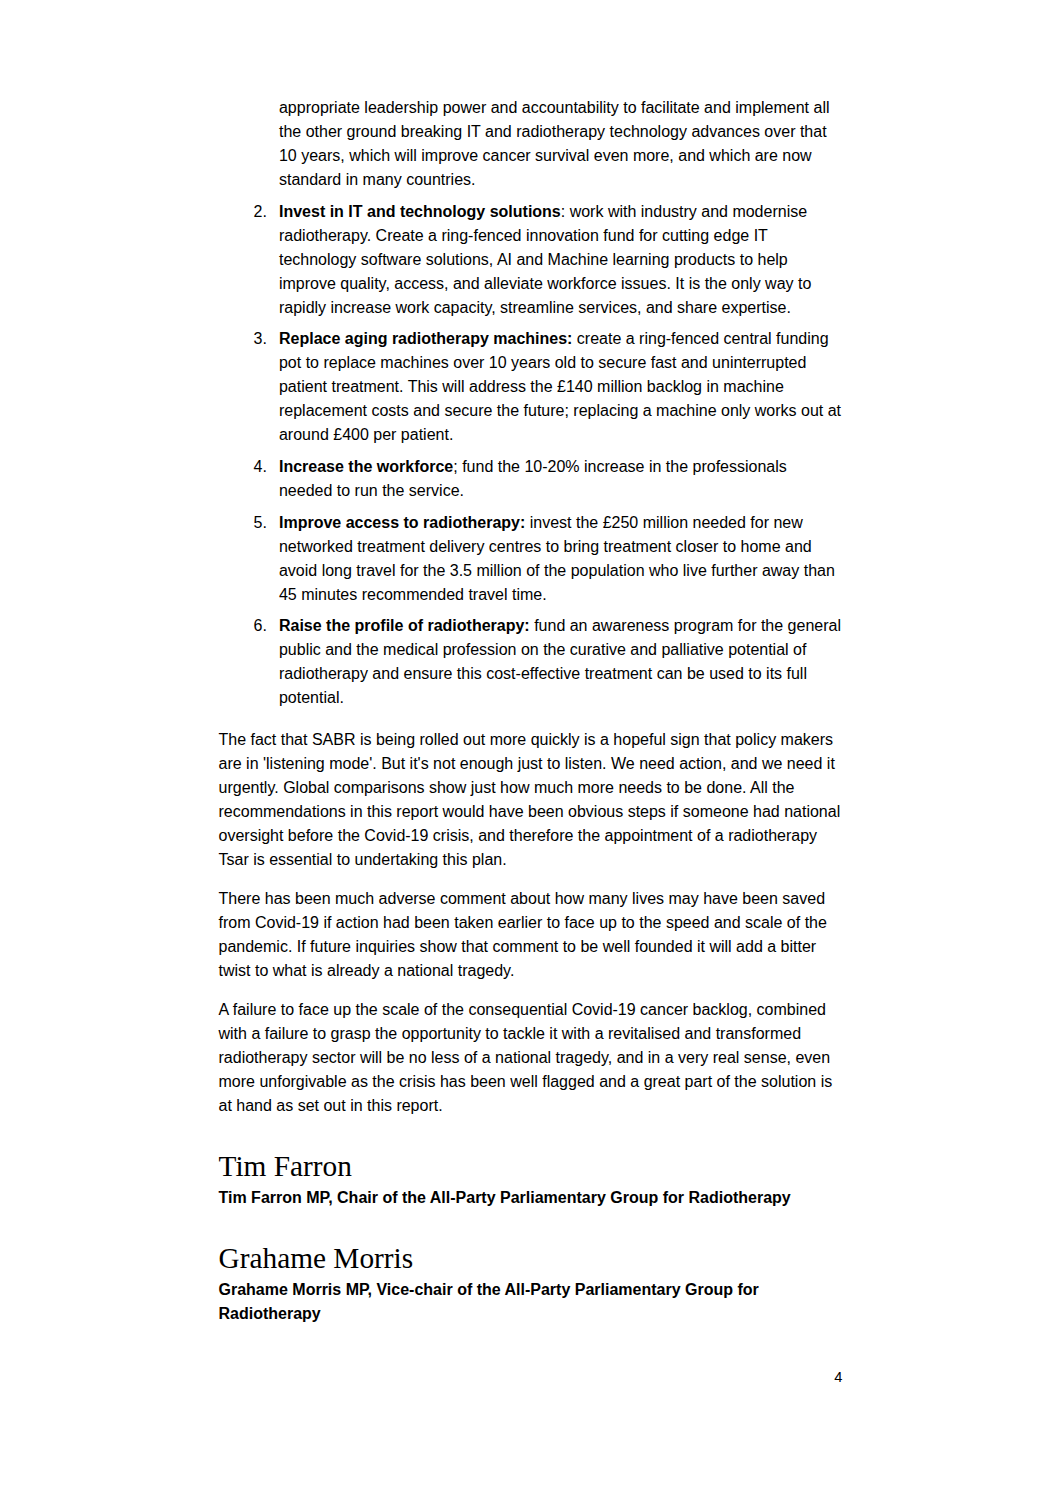appropriate leadership power and accountability to facilitate and implement all the other ground breaking IT and radiotherapy technology advances over that 10 years, which will improve cancer survival even more, and which are now standard in many countries.
Invest in IT and technology solutions: work with industry and modernise radiotherapy. Create a ring-fenced innovation fund for cutting edge IT technology software solutions, AI and Machine learning products to help improve quality, access, and alleviate workforce issues. It is the only way to rapidly increase work capacity, streamline services, and share expertise.
Replace aging radiotherapy machines: create a ring-fenced central funding pot to replace machines over 10 years old to secure fast and uninterrupted patient treatment. This will address the £140 million backlog in machine replacement costs and secure the future; replacing a machine only works out at around £400 per patient.
Increase the workforce; fund the 10-20% increase in the professionals needed to run the service.
Improve access to radiotherapy: invest the £250 million needed for new networked treatment delivery centres to bring treatment closer to home and avoid long travel for the 3.5 million of the population who live further away than 45 minutes recommended travel time.
Raise the profile of radiotherapy: fund an awareness program for the general public and the medical profession on the curative and palliative potential of radiotherapy and ensure this cost-effective treatment can be used to its full potential.
The fact that SABR is being rolled out more quickly is a hopeful sign that policy makers are in 'listening mode'. But it's not enough just to listen. We need action, and we need it urgently. Global comparisons show just how much more needs to be done. All the recommendations in this report would have been obvious steps if someone had national oversight before the Covid-19 crisis, and therefore the appointment of a radiotherapy Tsar is essential to undertaking this plan.
There has been much adverse comment about how many lives may have been saved from Covid-19 if action had been taken earlier to face up to the speed and scale of the pandemic. If future inquiries show that comment to be well founded it will add a bitter twist to what is already a national tragedy.
A failure to face up the scale of the consequential Covid-19 cancer backlog, combined with a failure to grasp the opportunity to tackle it with a revitalised and transformed radiotherapy sector will be no less of a national tragedy, and in a very real sense, even more unforgivable as the crisis has been well flagged and a great part of the solution is at hand as set out in this report.
Tim Farron
Tim Farron MP, Chair of the All-Party Parliamentary Group for Radiotherapy
Grahame Morris
Grahame Morris MP, Vice-chair of the All-Party Parliamentary Group for Radiotherapy
4